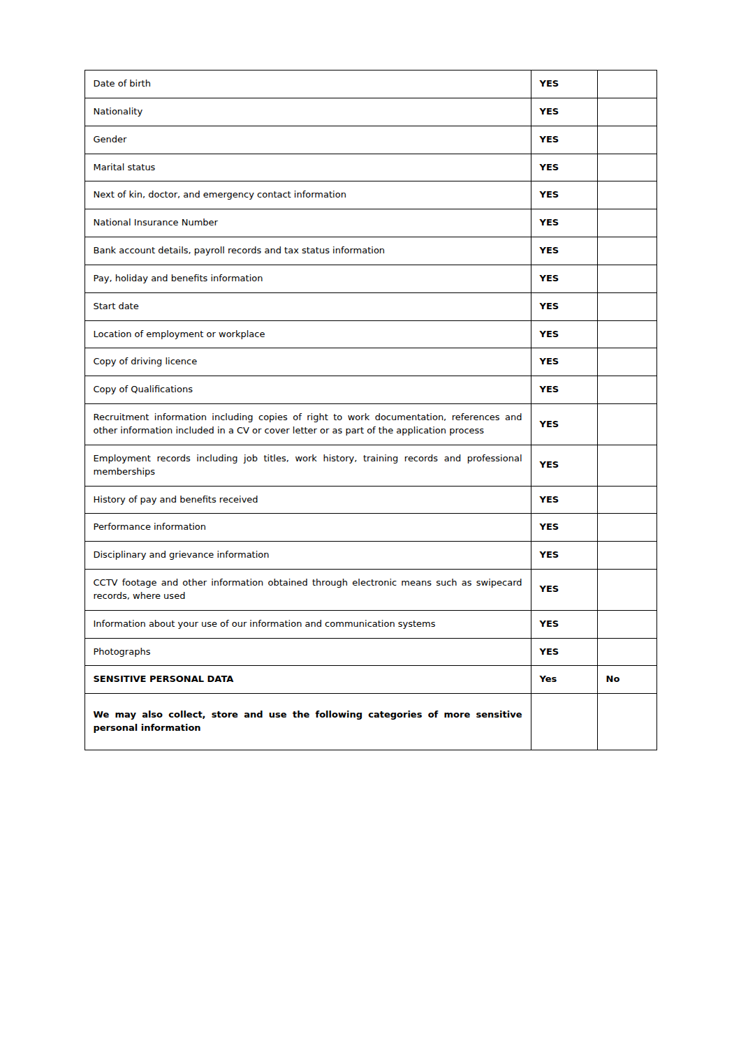| Date of birth | YES | |
| Nationality | YES | |
| Gender | YES | |
| Marital status | YES | |
| Next of kin, doctor, and emergency contact information | YES | |
| National Insurance Number | YES | |
| Bank account details, payroll records and tax status information | YES | |
| Pay, holiday and benefits information | YES | |
| Start date | YES | |
| Location of employment or workplace | YES | |
| Copy of driving licence | YES | |
| Copy of Qualifications | YES | |
| Recruitment information including copies of right to work documentation, references and other information included in a CV or cover letter or as part of the application process | YES | |
| Employment records including job titles, work history, training records and professional memberships | YES | |
| History of pay and benefits received | YES | |
| Performance information | YES | |
| Disciplinary and grievance information | YES | |
| CCTV footage and other information obtained through electronic means such as swipecard records, where used | YES | |
| Information about your use of our information and communication systems | YES | |
| Photographs | YES | |
| SENSITIVE PERSONAL DATA | Yes | No |
| We may also collect, store and use the following categories of more sensitive personal information | | |